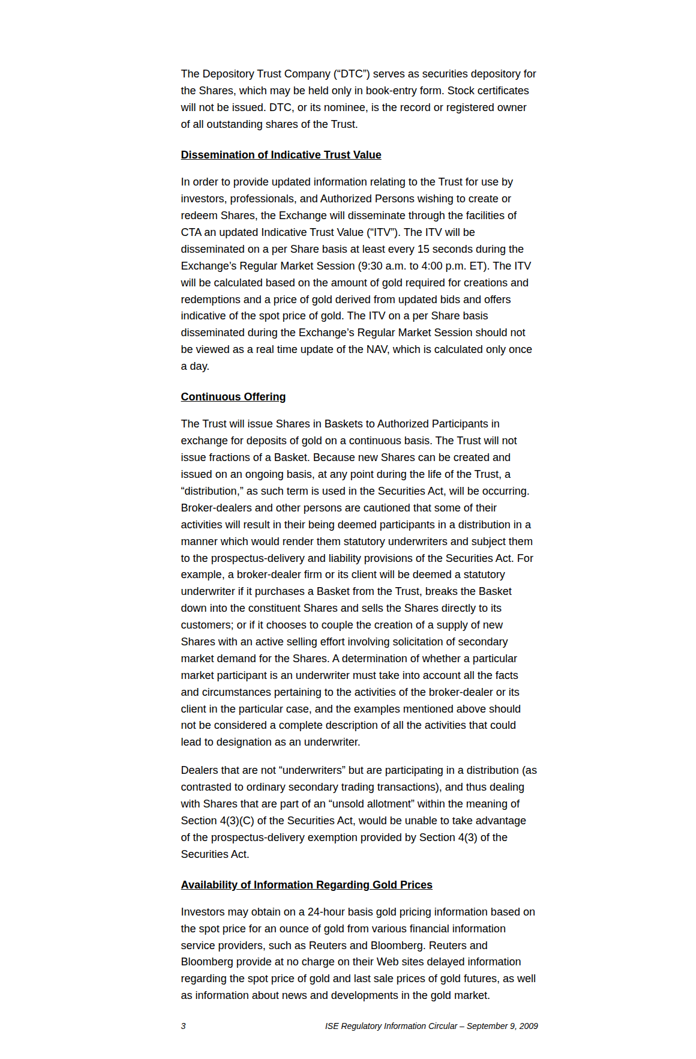The Depository Trust Company (“DTC”) serves as securities depository for the Shares, which may be held only in book-entry form. Stock certificates will not be issued. DTC, or its nominee, is the record or registered owner of all outstanding shares of the Trust.
Dissemination of Indicative Trust Value
In order to provide updated information relating to the Trust for use by investors, professionals, and Authorized Persons wishing to create or redeem Shares, the Exchange will disseminate through the facilities of CTA an updated Indicative Trust Value (“ITV”). The ITV will be disseminated on a per Share basis at least every 15 seconds during the Exchange’s Regular Market Session (9:30 a.m. to 4:00 p.m. ET). The ITV will be calculated based on the amount of gold required for creations and redemptions and a price of gold derived from updated bids and offers indicative of the spot price of gold. The ITV on a per Share basis disseminated during the Exchange’s Regular Market Session should not be viewed as a real time update of the NAV, which is calculated only once a day.
Continuous Offering
The Trust will issue Shares in Baskets to Authorized Participants in exchange for deposits of gold on a continuous basis. The Trust will not issue fractions of a Basket. Because new Shares can be created and issued on an ongoing basis, at any point during the life of the Trust, a “distribution,” as such term is used in the Securities Act, will be occurring. Broker-dealers and other persons are cautioned that some of their activities will result in their being deemed participants in a distribution in a manner which would render them statutory underwriters and subject them to the prospectus-delivery and liability provisions of the Securities Act. For example, a broker-dealer firm or its client will be deemed a statutory underwriter if it purchases a Basket from the Trust, breaks the Basket down into the constituent Shares and sells the Shares directly to its customers; or if it chooses to couple the creation of a supply of new Shares with an active selling effort involving solicitation of secondary market demand for the Shares. A determination of whether a particular market participant is an underwriter must take into account all the facts and circumstances pertaining to the activities of the broker-dealer or its client in the particular case, and the examples mentioned above should not be considered a complete description of all the activities that could lead to designation as an underwriter.
Dealers that are not “underwriters” but are participating in a distribution (as contrasted to ordinary secondary trading transactions), and thus dealing with Shares that are part of an “unsold allotment” within the meaning of Section 4(3)(C) of the Securities Act, would be unable to take advantage of the prospectus-delivery exemption provided by Section 4(3) of the Securities Act.
Availability of Information Regarding Gold Prices
Investors may obtain on a 24-hour basis gold pricing information based on the spot price for an ounce of gold from various financial information service providers, such as Reuters and Bloomberg. Reuters and Bloomberg provide at no charge on their Web sites delayed information regarding the spot price of gold and last sale prices of gold futures, as well as information about news and developments in the gold market.
3
ISE Regulatory Information Circular – September 9, 2009